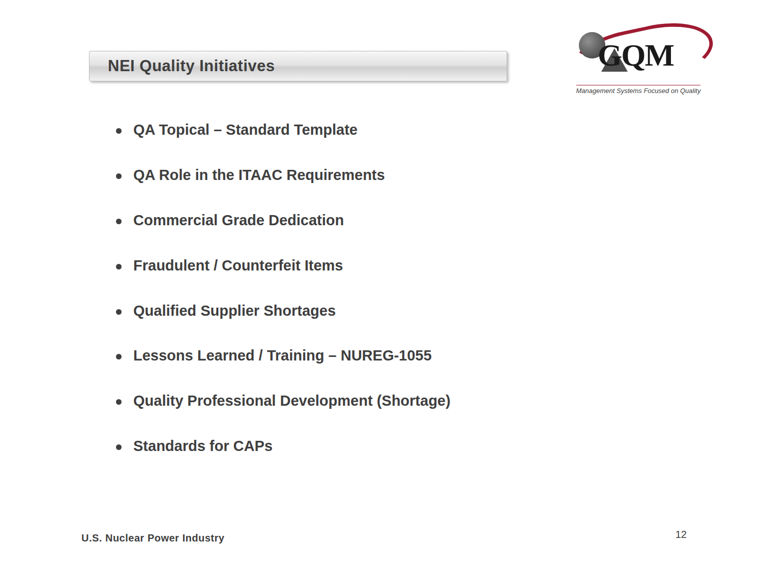NEI Quality Initiatives
GQM
Management Systems Focused on Quality
QA Topical – Standard Template
QA Role in the ITAAC Requirements
Commercial Grade Dedication
Fraudulent / Counterfeit Items
Qualified Supplier Shortages
Lessons Learned / Training – NUREG-1055
Quality Professional Development (Shortage)
Standards for CAPs
U.S. Nuclear Power Industry
12